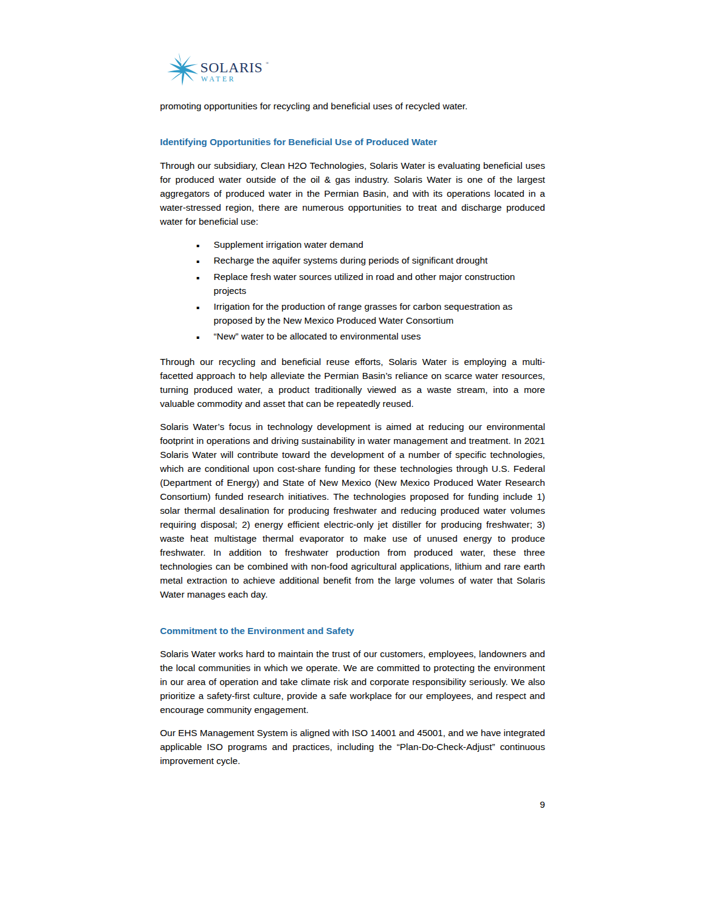SOLARIS WATER ®
promoting opportunities for recycling and beneficial uses of recycled water.
Identifying Opportunities for Beneficial Use of Produced Water
Through our subsidiary, Clean H2O Technologies, Solaris Water is evaluating beneficial uses for produced water outside of the oil & gas industry. Solaris Water is one of the largest aggregators of produced water in the Permian Basin, and with its operations located in a water-stressed region, there are numerous opportunities to treat and discharge produced water for beneficial use:
Supplement irrigation water demand
Recharge the aquifer systems during periods of significant drought
Replace fresh water sources utilized in road and other major construction projects
Irrigation for the production of range grasses for carbon sequestration as proposed by the New Mexico Produced Water Consortium
“New” water to be allocated to environmental uses
Through our recycling and beneficial reuse efforts, Solaris Water is employing a multi-facetted approach to help alleviate the Permian Basin’s reliance on scarce water resources, turning produced water, a product traditionally viewed as a waste stream, into a more valuable commodity and asset that can be repeatedly reused.
Solaris Water’s focus in technology development is aimed at reducing our environmental footprint in operations and driving sustainability in water management and treatment. In 2021 Solaris Water will contribute toward the development of a number of specific technologies, which are conditional upon cost-share funding for these technologies through U.S. Federal (Department of Energy) and State of New Mexico (New Mexico Produced Water Research Consortium) funded research initiatives. The technologies proposed for funding include 1) solar thermal desalination for producing freshwater and reducing produced water volumes requiring disposal; 2) energy efficient electric-only jet distiller for producing freshwater; 3) waste heat multistage thermal evaporator to make use of unused energy to produce freshwater. In addition to freshwater production from produced water, these three technologies can be combined with non-food agricultural applications, lithium and rare earth metal extraction to achieve additional benefit from the large volumes of water that Solaris Water manages each day.
Commitment to the Environment and Safety
Solaris Water works hard to maintain the trust of our customers, employees, landowners and the local communities in which we operate. We are committed to protecting the environment in our area of operation and take climate risk and corporate responsibility seriously. We also prioritize a safety-first culture, provide a safe workplace for our employees, and respect and encourage community engagement.
Our EHS Management System is aligned with ISO 14001 and 45001, and we have integrated applicable ISO programs and practices, including the “Plan-Do-Check-Adjust” continuous improvement cycle.
9